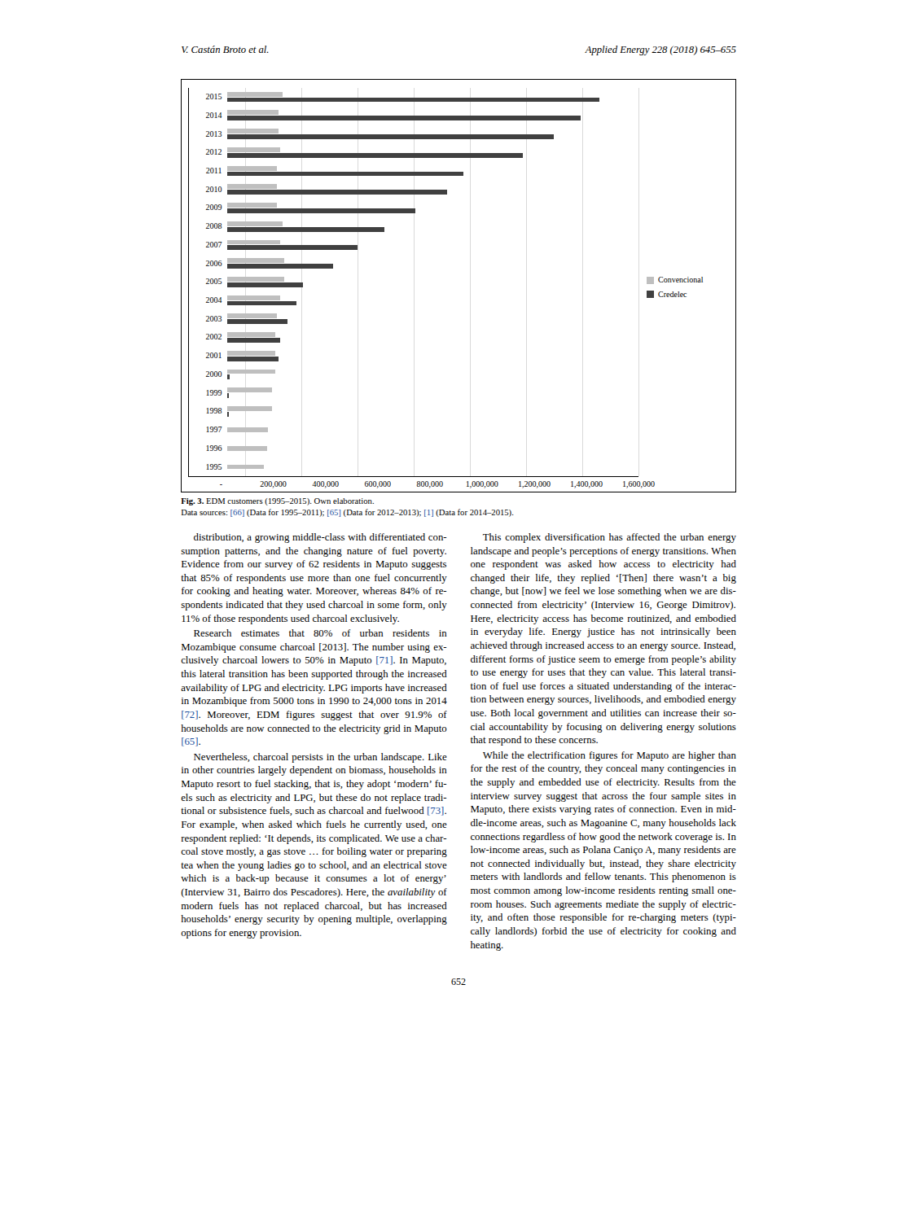V. Castán Broto et al.
Applied Energy 228 (2018) 645–655
2015
2014
2013
2012
2011
2010
2009
2008
2007
2006
2005
2004
2003
2002
2001
2000
1999
1998
1997
1996
1995
- 200,000 400,000 600,000 800,000 1,000,000 1,200,000 1,400,000 1,600,000
Convencional
Credelec
Fig. 3. EDM customers (1995–2015). Own elaboration.
Data sources: [66] (Data for 1995–2011); [65] (Data for 2012–2013); [1] (Data for 2014–2015).
distribution, a growing middle-class with differentiated consumption patterns, and the changing nature of fuel poverty. Evidence from our survey of 62 residents in Maputo suggests that 85% of respondents use more than one fuel concurrently for cooking and heating water. Moreover, whereas 84% of respondents indicated that they used charcoal in some form, only 11% of those respondents used charcoal exclusively.
Research estimates that 80% of urban residents in Mozambique consume charcoal [2013]. The number using exclusively charcoal lowers to 50% in Maputo [71]. In Maputo, this lateral transition has been supported through the increased availability of LPG and electricity. LPG imports have increased in Mozambique from 5000 tons in 1990 to 24,000 tons in 2014 [72]. Moreover, EDM figures suggest that over 91.9% of households are now connected to the electricity grid in Maputo [65].
Nevertheless, charcoal persists in the urban landscape. Like in other countries largely dependent on biomass, households in Maputo resort to fuel stacking, that is, they adopt ‘modern’ fuels such as electricity and LPG, but these do not replace traditional or subsistence fuels, such as charcoal and fuelwood [73]. For example, when asked which fuels he currently used, one respondent replied: ‘It depends, its complicated. We use a charcoal stove mostly, a gas stove … for boiling water or preparing tea when the young ladies go to school, and an electrical stove which is a back-up because it consumes a lot of energy’ (Interview 31, Bairro dos Pescadores). Here, the availability of modern fuels has not replaced charcoal, but has increased households’ energy security by opening multiple, overlapping options for energy provision.
This complex diversification has affected the urban energy landscape and people’s perceptions of energy transitions. When one respondent was asked how access to electricity had changed their life, they replied ‘[Then] there wasn’t a big change, but [now] we feel we lose something when we are disconnected from electricity’ (Interview 16, George Dimitrov). Here, electricity access has become routinized, and embodied in everyday life. Energy justice has not intrinsically been achieved through increased access to an energy source. Instead, different forms of justice seem to emerge from people’s ability to use energy for uses that they can value. This lateral transition of fuel use forces a situated understanding of the interaction between energy sources, livelihoods, and embodied energy use. Both local government and utilities can increase their social accountability by focusing on delivering energy solutions that respond to these concerns.
While the electrification figures for Maputo are higher than for the rest of the country, they conceal many contingencies in the supply and embedded use of electricity. Results from the interview survey suggest that across the four sample sites in Maputo, there exists varying rates of connection. Even in middle-income areas, such as Magoanine C, many households lack connections regardless of how good the network coverage is. In low-income areas, such as Polana Caniço A, many residents are not connected individually but, instead, they share electricity meters with landlords and fellow tenants. This phenomenon is most common among low-income residents renting small one-room houses. Such agreements mediate the supply of electricity, and often those responsible for re-charging meters (typically landlords) forbid the use of electricity for cooking and heating.
652